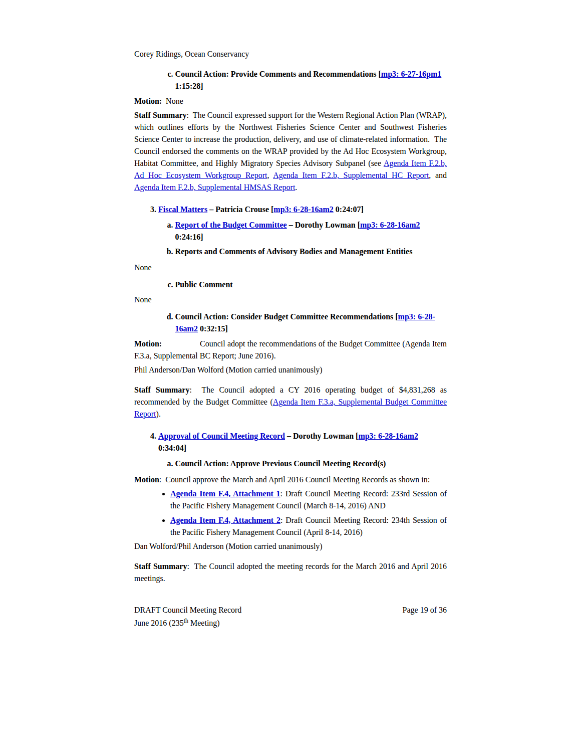Corey Ridings, Ocean Conservancy
Council Action: Provide Comments and Recommendations [mp3: 6-27-16pm1 1:15:28]
Motion: None
Staff Summary: The Council expressed support for the Western Regional Action Plan (WRAP), which outlines efforts by the Northwest Fisheries Science Center and Southwest Fisheries Science Center to increase the production, delivery, and use of climate-related information. The Council endorsed the comments on the WRAP provided by the Ad Hoc Ecosystem Workgroup, Habitat Committee, and Highly Migratory Species Advisory Subpanel (see Agenda Item F.2.b, Ad Hoc Ecosystem Workgroup Report, Agenda Item F.2.b, Supplemental HC Report, and Agenda Item F.2.b, Supplemental HMSAS Report.
Fiscal Matters – Patricia Crouse [mp3: 6-28-16am2 0:24:07]
Report of the Budget Committee – Dorothy Lowman [mp3: 6-28-16am2 0:24:16]
Reports and Comments of Advisory Bodies and Management Entities
None
Public Comment
None
Council Action: Consider Budget Committee Recommendations [mp3: 6-28-16am2 0:32:15]
Motion: Council adopt the recommendations of the Budget Committee (Agenda Item F.3.a, Supplemental BC Report; June 2016).
Phil Anderson/Dan Wolford (Motion carried unanimously)
Staff Summary: The Council adopted a CY 2016 operating budget of $4,831,268 as recommended by the Budget Committee (Agenda Item F.3.a, Supplemental Budget Committee Report).
Approval of Council Meeting Record – Dorothy Lowman [mp3: 6-28-16am2 0:34:04]
Council Action: Approve Previous Council Meeting Record(s)
Motion: Council approve the March and April 2016 Council Meeting Records as shown in:
Agenda Item F.4, Attachment 1: Draft Council Meeting Record: 233rd Session of the Pacific Fishery Management Council (March 8-14, 2016) AND
Agenda Item F.4, Attachment 2: Draft Council Meeting Record: 234th Session of the Pacific Fishery Management Council (April 8-14, 2016)
Dan Wolford/Phil Anderson (Motion carried unanimously)
Staff Summary: The Council adopted the meeting records for the March 2016 and April 2016 meetings.
DRAFT Council Meeting Record
June 2016 (235th Meeting)
Page 19 of 36